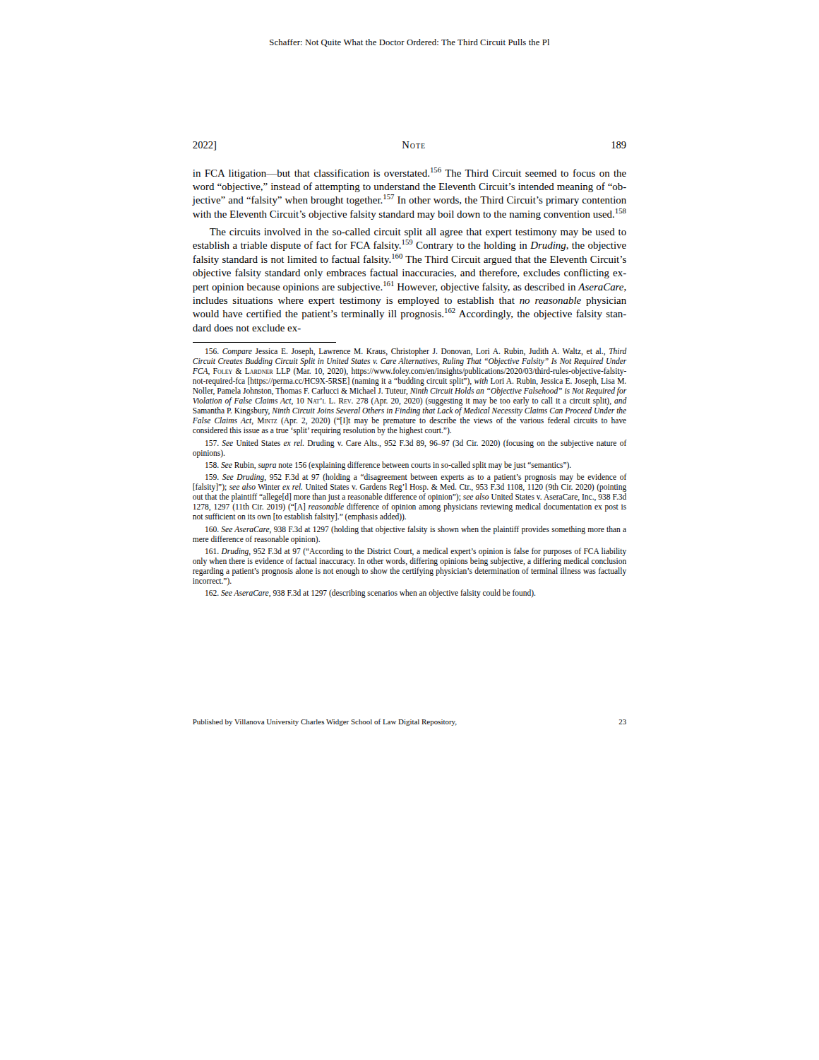Schaffer: Not Quite What the Doctor Ordered: The Third Circuit Pulls the Pl
2022]
Note
189
in FCA litigation—but that classification is overstated.156 The Third Circuit seemed to focus on the word “objective,” instead of attempting to understand the Eleventh Circuit’s intended meaning of “objective” and “falsity” when brought together.157 In other words, the Third Circuit’s primary contention with the Eleventh Circuit’s objective falsity standard may boil down to the naming convention used.158
The circuits involved in the so-called circuit split all agree that expert testimony may be used to establish a triable dispute of fact for FCA falsity.159 Contrary to the holding in Druding, the objective falsity standard is not limited to factual falsity.160 The Third Circuit argued that the Eleventh Circuit’s objective falsity standard only embraces factual inaccuracies, and therefore, excludes conflicting expert opinion because opinions are subjective.161 However, objective falsity, as described in AseraCare, includes situations where expert testimony is employed to establish that no reasonable physician would have certified the patient’s terminally ill prognosis.162 Accordingly, the objective falsity standard does not exclude ex-
156. Compare Jessica E. Joseph, Lawrence M. Kraus, Christopher J. Donovan, Lori A. Rubin, Judith A. Waltz, et al., Third Circuit Creates Budding Circuit Split in United States v. Care Alternatives, Ruling That “Objective Falsity” Is Not Required Under FCA, Foley & Lardner LLP (Mar. 10, 2020), https://www.foley.com/en/insights/publications/2020/03/third-rules-objective-falsity-not-required-fca [https://perma.cc/HC9X-5RSE] (naming it a “budding circuit split”), with Lori A. Rubin, Jessica E. Joseph, Lisa M. Noller, Pamela Johnston, Thomas F. Carlucci & Michael J. Tuteur, Ninth Circuit Holds an “Objective Falsehood” is Not Required for Violation of False Claims Act, 10 Nat’l L. Rev. 278 (Apr. 20, 2020) (suggesting it may be too early to call it a circuit split), and Samantha P. Kingsbury, Ninth Circuit Joins Several Others in Finding that Lack of Medical Necessity Claims Can Proceed Under the False Claims Act, Mintz (Apr. 2, 2020) (“[I]t may be premature to describe the views of the various federal circuits to have considered this issue as a true ‘split’ requiring resolution by the highest court.”).
157. See United States ex rel. Druding v. Care Alts., 952 F.3d 89, 96–97 (3d Cir. 2020) (focusing on the subjective nature of opinions).
158. See Rubin, supra note 156 (explaining difference between courts in so-called split may be just “semantics”).
159. See Druding, 952 F.3d at 97 (holding a “disagreement between experts as to a patient’s prognosis may be evidence of [falsity]”); see also Winter ex rel. United States v. Gardens Reg’l Hosp. & Med. Ctr., 953 F.3d 1108, 1120 (9th Cir. 2020) (pointing out that the plaintiff “allege[d] more than just a reasonable difference of opinion”); see also United States v. AseraCare, Inc., 938 F.3d 1278, 1297 (11th Cir. 2019) (“[A] reasonable difference of opinion among physicians reviewing medical documentation ex post is not sufficient on its own [to establish falsity].” (emphasis added)).
160. See AseraCare, 938 F.3d at 1297 (holding that objective falsity is shown when the plaintiff provides something more than a mere difference of reasonable opinion).
161. Druding, 952 F.3d at 97 (“According to the District Court, a medical expert’s opinion is false for purposes of FCA liability only when there is evidence of factual inaccuracy. In other words, differing opinions being subjective, a differing medical conclusion regarding a patient’s prognosis alone is not enough to show the certifying physician’s determination of terminal illness was factually incorrect.”).
162. See AseraCare, 938 F.3d at 1297 (describing scenarios when an objective falsity could be found).
Published by Villanova University Charles Widger School of Law Digital Repository,
23